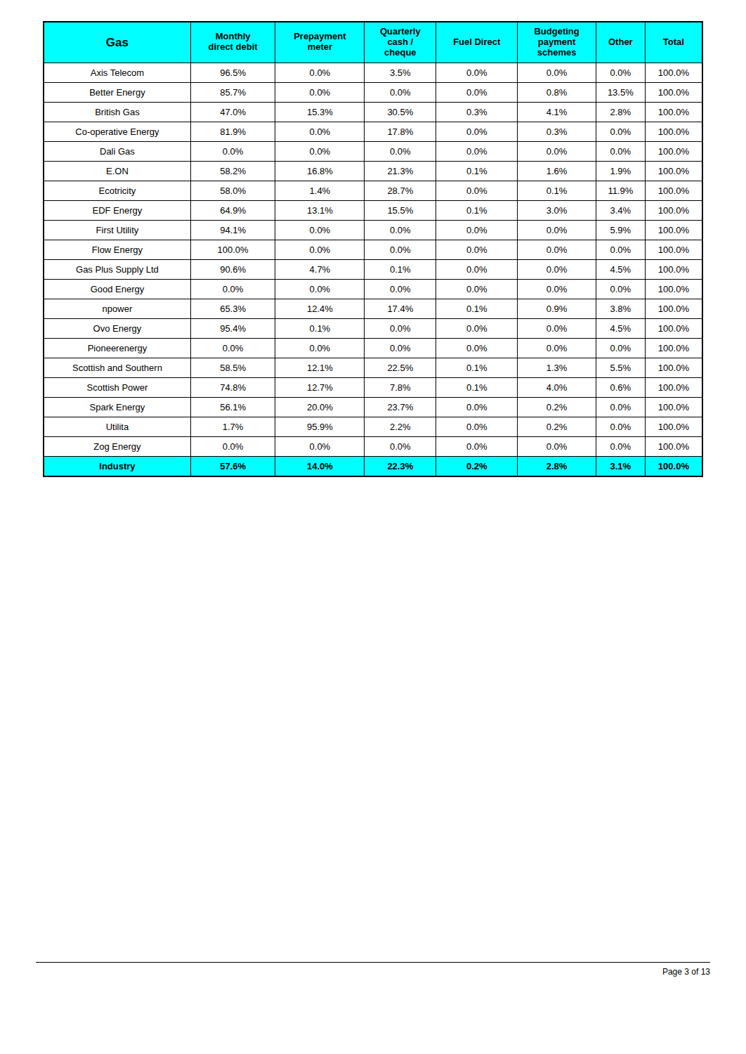| Gas | Monthly direct debit | Prepayment meter | Quarterly cash / cheque | Fuel Direct | Budgeting payment schemes | Other | Total |
| --- | --- | --- | --- | --- | --- | --- | --- |
| Axis Telecom | 96.5% | 0.0% | 3.5% | 0.0% | 0.0% | 0.0% | 100.0% |
| Better Energy | 85.7% | 0.0% | 0.0% | 0.0% | 0.8% | 13.5% | 100.0% |
| British Gas | 47.0% | 15.3% | 30.5% | 0.3% | 4.1% | 2.8% | 100.0% |
| Co-operative Energy | 81.9% | 0.0% | 17.8% | 0.0% | 0.3% | 0.0% | 100.0% |
| Dali Gas | 0.0% | 0.0% | 0.0% | 0.0% | 0.0% | 0.0% | 100.0% |
| E.ON | 58.2% | 16.8% | 21.3% | 0.1% | 1.6% | 1.9% | 100.0% |
| Ecotricity | 58.0% | 1.4% | 28.7% | 0.0% | 0.1% | 11.9% | 100.0% |
| EDF Energy | 64.9% | 13.1% | 15.5% | 0.1% | 3.0% | 3.4% | 100.0% |
| First Utility | 94.1% | 0.0% | 0.0% | 0.0% | 0.0% | 5.9% | 100.0% |
| Flow Energy | 100.0% | 0.0% | 0.0% | 0.0% | 0.0% | 0.0% | 100.0% |
| Gas Plus Supply Ltd | 90.6% | 4.7% | 0.1% | 0.0% | 0.0% | 4.5% | 100.0% |
| Good Energy | 0.0% | 0.0% | 0.0% | 0.0% | 0.0% | 0.0% | 100.0% |
| npower | 65.3% | 12.4% | 17.4% | 0.1% | 0.9% | 3.8% | 100.0% |
| Ovo Energy | 95.4% | 0.1% | 0.0% | 0.0% | 0.0% | 4.5% | 100.0% |
| Pioneerenergy | 0.0% | 0.0% | 0.0% | 0.0% | 0.0% | 0.0% | 100.0% |
| Scottish and Southern | 58.5% | 12.1% | 22.5% | 0.1% | 1.3% | 5.5% | 100.0% |
| Scottish Power | 74.8% | 12.7% | 7.8% | 0.1% | 4.0% | 0.6% | 100.0% |
| Spark Energy | 56.1% | 20.0% | 23.7% | 0.0% | 0.2% | 0.0% | 100.0% |
| Utilita | 1.7% | 95.9% | 2.2% | 0.0% | 0.2% | 0.0% | 100.0% |
| Zog Energy | 0.0% | 0.0% | 0.0% | 0.0% | 0.0% | 0.0% | 100.0% |
| Industry | 57.6% | 14.0% | 22.3% | 0.2% | 2.8% | 3.1% | 100.0% |
Page 3 of 13